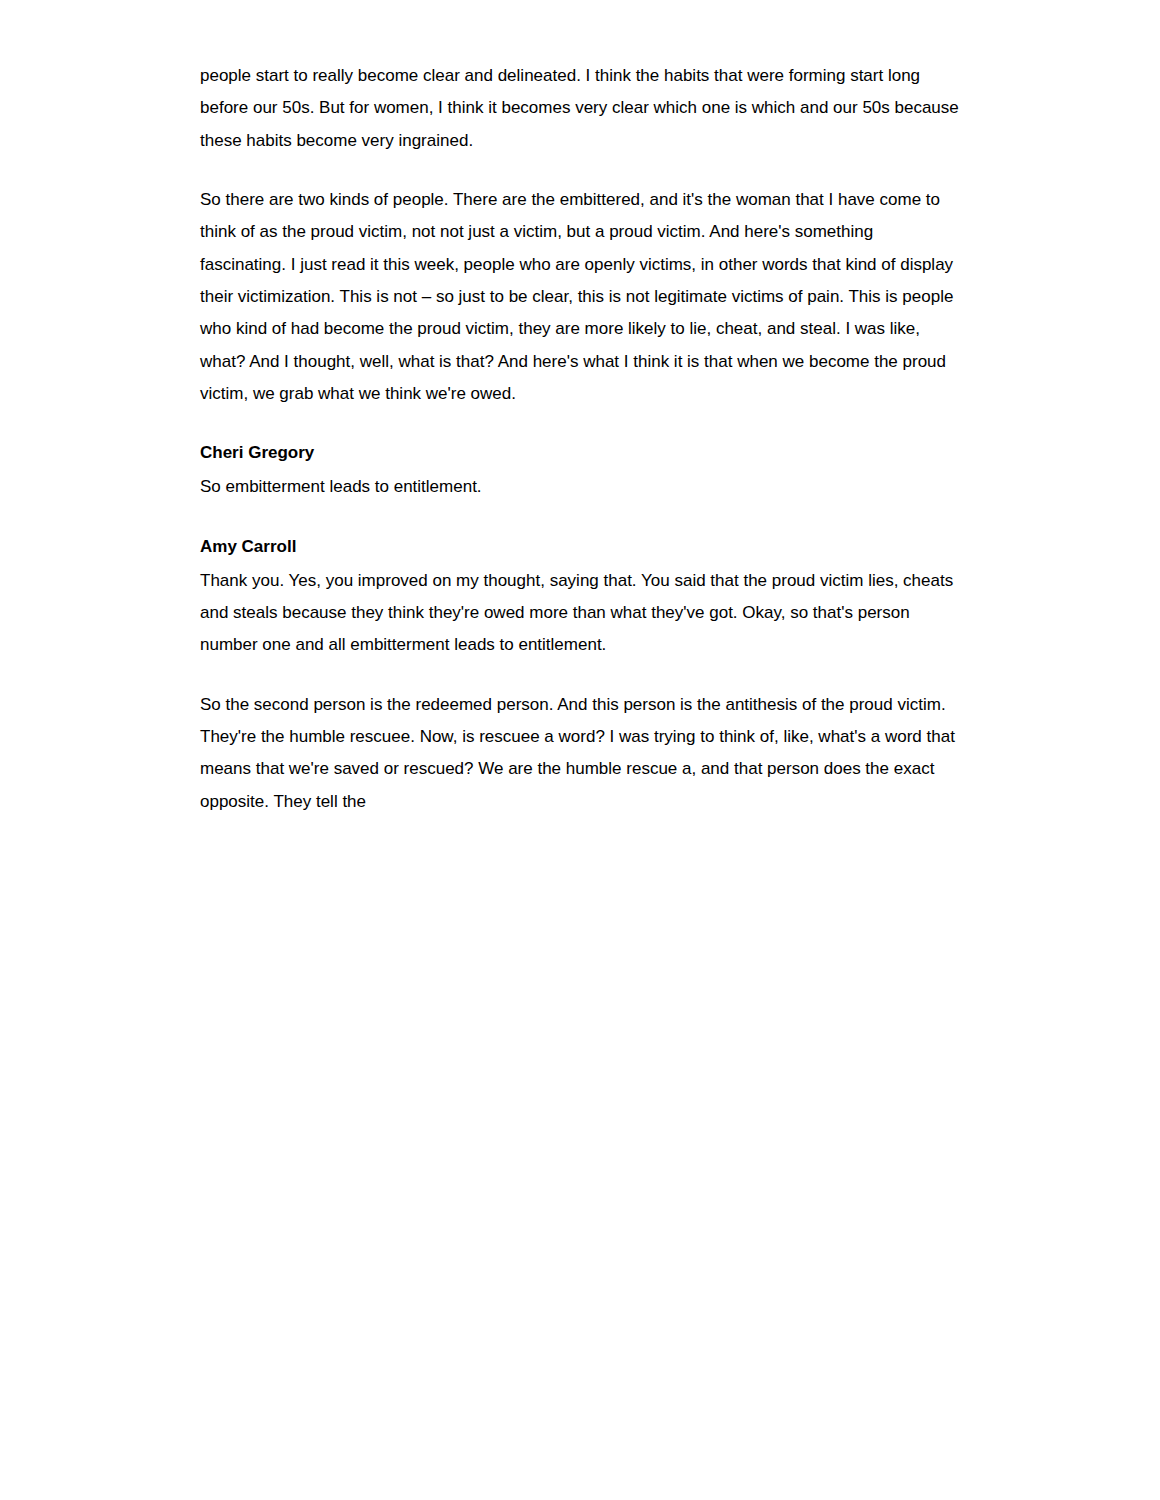people start to really become clear and delineated. I think the habits that were forming start long before our 50s. But for women, I think it becomes very clear which one is which and our 50s because these habits become very ingrained.
So there are two kinds of people. There are the embittered, and it's the woman that I have come to think of as the proud victim, not not just a victim, but a proud victim. And here's something fascinating. I just read it this week, people who are openly victims, in other words that kind of display their victimization. This is not – so just to be clear, this is not legitimate victims of pain. This is people who kind of had become the proud victim, they are more likely to lie, cheat, and steal. I was like, what? And I thought, well, what is that? And here's what I think it is that when we become the proud victim, we grab what we think we're owed.
Cheri Gregory
So embitterment leads to entitlement.
Amy Carroll
Thank you. Yes, you improved on my thought, saying that. You said that the proud victim lies, cheats and steals because they think they're owed more than what they've got. Okay, so that's person number one and all embitterment leads to entitlement.
So the second person is the redeemed person. And this person is the antithesis of the proud victim. They're the humble rescuee. Now, is rescuee a word? I was trying to think of, like, what's a word that means that we're saved or rescued? We are the humble rescue a, and that person does the exact opposite. They tell the